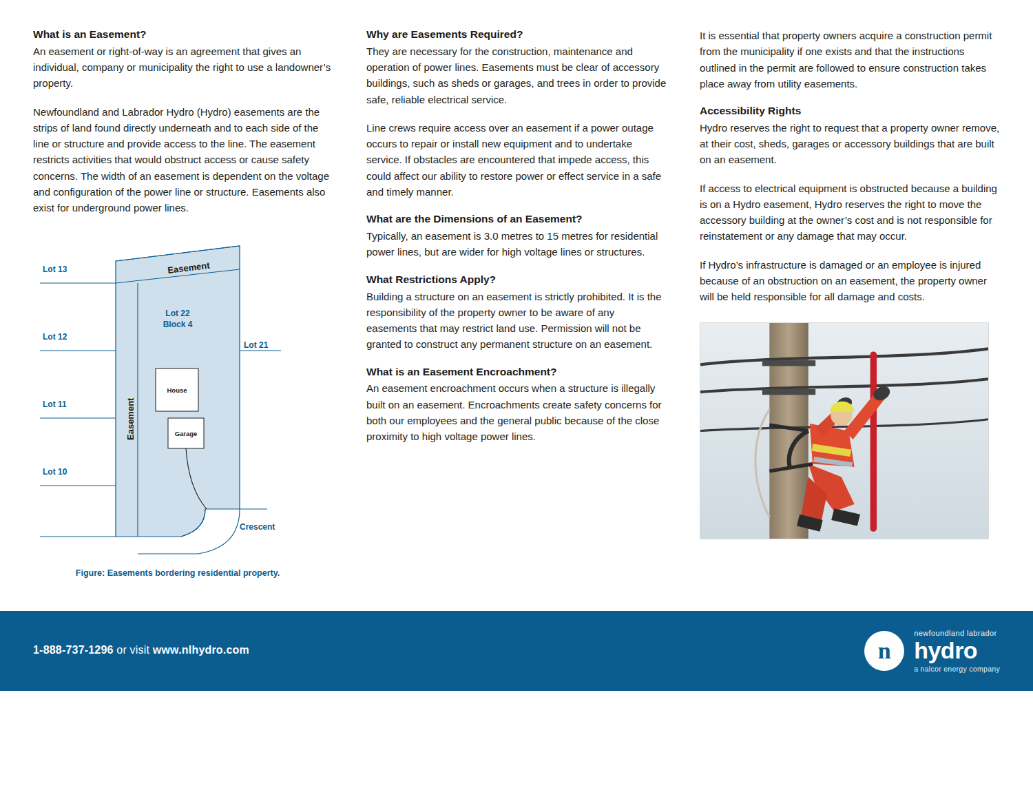What is an Easement?
An easement or right-of-way is an agreement that gives an individual, company or municipality the right to use a landowner’s property.
Newfoundland and Labrador Hydro (Hydro) easements are the strips of land found directly underneath and to each side of the line or structure and provide access to the line. The easement restricts activities that would obstruct access or cause safety concerns. The width of an easement is dependent on the voltage and configuration of the power line or structure. Easements also exist for underground power lines.
House Garage Lot 13 Lot 12 Lot 11 Lot 10 Lot 21 Lot 22 Block 4 Easement Easement Crescent
Figure: Easements bordering residential property.
Why are Easements Required?
They are necessary for the construction, maintenance and operation of power lines. Easements must be clear of accessory buildings, such as sheds or garages, and trees in order to provide safe, reliable electrical service.
Line crews require access over an easement if a power outage occurs to repair or install new equipment and to undertake service. If obstacles are encountered that impede access, this could affect our ability to restore power or effect service in a safe and timely manner.
What are the Dimensions of an Easement?
Typically, an easement is 3.0 metres to 15 metres for residential power lines, but are wider for high voltage lines or structures.
What Restrictions Apply?
Building a structure on an easement is strictly prohibited. It is the responsibility of the property owner to be aware of any easements that may restrict land use. Permission will not be granted to construct any permanent structure on an easement.
What is an Easement Encroachment?
An easement encroachment occurs when a structure is illegally built on an easement. Encroachments create safety concerns for both our employees and the general public because of the close proximity to high voltage power lines.
It is essential that property owners acquire a construction permit from the municipality if one exists and that the instructions outlined in the permit are followed to ensure construction takes place away from utility easements.
Accessibility Rights
Hydro reserves the right to request that a property owner remove, at their cost, sheds, garages or accessory buildings that are built on an easement.
If access to electrical equipment is obstructed because a building is on a Hydro easement, Hydro reserves the right to move the accessory building at the owner’s cost and is not responsible for reinstatement or any damage that may occur.
If Hydro’s infrastructure is damaged or an employee is injured because of an obstruction on an easement, the property owner will be held responsible for all damage and costs.
1-888-737-1296 or visit www.nlhydro.com
n
newfoundland labrador
hydro
a nalcor energy company